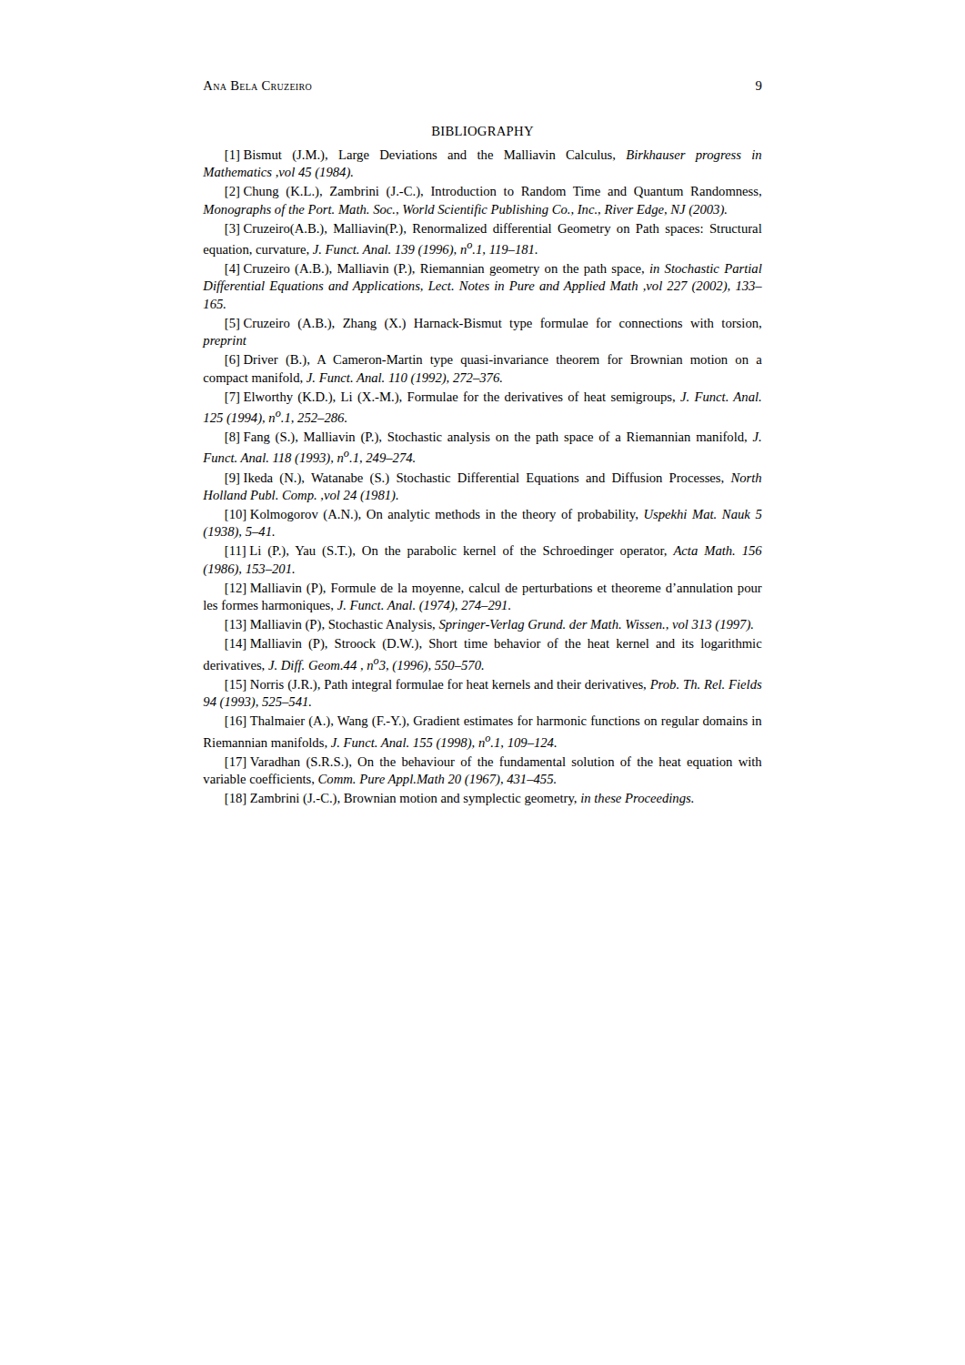Ana Bela Cruzeiro 9
BIBLIOGRAPHY
[1] Bismut (J.M.), Large Deviations and the Malliavin Calculus, Birkhauser progress in Mathematics ,vol 45 (1984).
[2] Chung (K.L.), Zambrini (J.-C.), Introduction to Random Time and Quantum Randomness, Monographs of the Port. Math. Soc., World Scientific Publishing Co., Inc., River Edge, NJ (2003).
[3] Cruzeiro(A.B.), Malliavin(P.), Renormalized differential Geometry on Path spaces: Structural equation, curvature, J. Funct. Anal. 139 (1996), no.1, 119–181.
[4] Cruzeiro (A.B.), Malliavin (P.), Riemannian geometry on the path space, in Stochastic Partial Differential Equations and Applications, Lect. Notes in Pure and Applied Math ,vol 227 (2002), 133–165.
[5] Cruzeiro (A.B.), Zhang (X.) Harnack-Bismut type formulae for connections with torsion, preprint
[6] Driver (B.), A Cameron-Martin type quasi-invariance theorem for Brownian motion on a compact manifold, J. Funct. Anal. 110 (1992), 272–376.
[7] Elworthy (K.D.), Li (X.-M.), Formulae for the derivatives of heat semigroups, J. Funct. Anal. 125 (1994), no.1, 252–286.
[8] Fang (S.), Malliavin (P.), Stochastic analysis on the path space of a Riemannian manifold, J. Funct. Anal. 118 (1993), no.1, 249–274.
[9] Ikeda (N.), Watanabe (S.) Stochastic Differential Equations and Diffusion Processes, North Holland Publ. Comp. ,vol 24 (1981).
[10] Kolmogorov (A.N.), On analytic methods in the theory of probability, Uspekhi Mat. Nauk 5 (1938), 5–41.
[11] Li (P.), Yau (S.T.), On the parabolic kernel of the Schroedinger operator, Acta Math. 156 (1986), 153–201.
[12] Malliavin (P), Formule de la moyenne, calcul de perturbations et theoreme d’annulation pour les formes harmoniques, J. Funct. Anal. (1974), 274–291.
[13] Malliavin (P), Stochastic Analysis, Springer-Verlag Grund. der Math. Wissen., vol 313 (1997).
[14] Malliavin (P), Stroock (D.W.), Short time behavior of the heat kernel and its logarithmic derivatives, J. Diff. Geom.44 , no3, (1996), 550–570.
[15] Norris (J.R.), Path integral formulae for heat kernels and their derivatives, Prob. Th. Rel. Fields 94 (1993), 525–541.
[16] Thalmaier (A.), Wang (F.-Y.), Gradient estimates for harmonic functions on regular domains in Riemannian manifolds, J. Funct. Anal. 155 (1998), no.1, 109–124.
[17] Varadhan (S.R.S.), On the behaviour of the fundamental solution of the heat equation with variable coefficients, Comm. Pure Appl.Math 20 (1967), 431–455.
[18] Zambrini (J.-C.), Brownian motion and symplectic geometry, in these Proceedings.